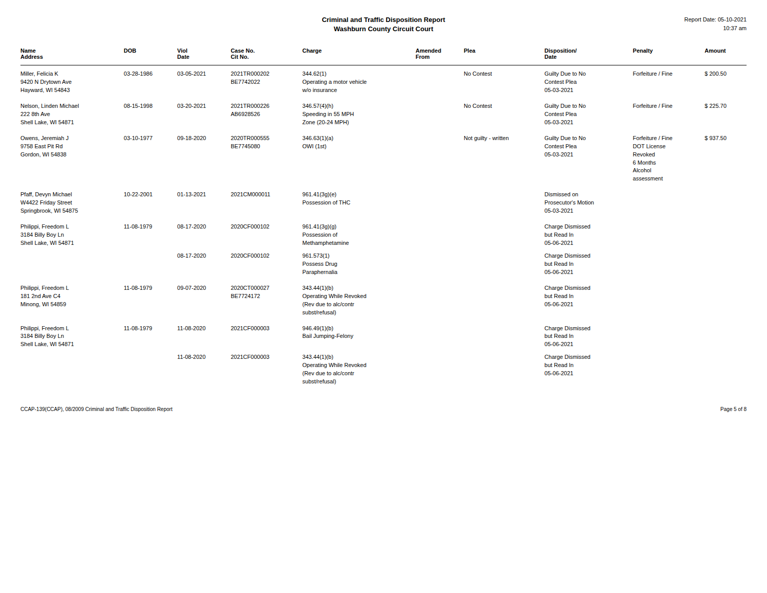Report Date: 05-10-2021
10:37 am
Criminal and Traffic Disposition Report
Washburn County Circuit Court
| Name Address | DOB | Viol Date | Case No. Cit No. | Charge | Amended From | Plea | Disposition/ Date | Penalty | Amount |
| --- | --- | --- | --- | --- | --- | --- | --- | --- | --- |
| Miller, Felicia K 9420 N Drytown Ave Hayward, WI 54843 | 03-28-1986 | 03-05-2021 | 2021TR000202 BE7742022 | 344.62(1) Operating a motor vehicle w/o insurance | | No Contest | Guilty Due to No Contest Plea 05-03-2021 | Forfeiture / Fine | $ 200.50 |
| Nelson, Linden Michael 222 8th Ave Shell Lake, WI 54871 | 08-15-1998 | 03-20-2021 | 2021TR000226 AB6928526 | 346.57(4)(h) Speeding in 55 MPH Zone (20-24 MPH) | | No Contest | Guilty Due to No Contest Plea 05-03-2021 | Forfeiture / Fine | $ 225.70 |
| Owens, Jeremiah J 9758 East Pit Rd Gordon, WI 54838 | 03-10-1977 | 09-18-2020 | 2020TR000555 BE7745080 | 346.63(1)(a) OWI (1st) | | Not guilty - written | Guilty Due to No Contest Plea 05-03-2021 | Forfeiture / Fine DOT License Revoked 6 Months Alcohol assessment | $ 937.50 |
| Pfaff, Devyn Michael W4422 Friday Street Springbrook, WI 54875 | 10-22-2001 | 01-13-2021 | 2021CM000011 | 961.41(3g)(e) Possession of THC | | | Dismissed on Prosecutor's Motion 05-03-2021 | | |
| Philippi, Freedom L 3184 Billy Boy Ln Shell Lake, WI 54871 | 11-08-1979 | 08-17-2020 | 2020CF000102 | 961.41(3g)(g) Possession of Methamphetamine | | | Charge Dismissed but Read In 05-06-2021 | | |
| | | 08-17-2020 | 2020CF000102 | 961.573(1) Possess Drug Paraphernalia | | | Charge Dismissed but Read In 05-06-2021 | | |
| Philippi, Freedom L 181 2nd Ave C4 Minong, WI 54859 | 11-08-1979 | 09-07-2020 | 2020CT000027 BE7724172 | 343.44(1)(b) Operating While Revoked (Rev due to alc/contr subst/refusal) | | | Charge Dismissed but Read In 05-06-2021 | | |
| Philippi, Freedom L 3184 Billy Boy Ln Shell Lake, WI 54871 | 11-08-1979 | 11-08-2020 | 2021CF000003 | 946.49(1)(b) Bail Jumping-Felony | | | Charge Dismissed but Read In 05-06-2021 | | |
| | | 11-08-2020 | 2021CF000003 | 343.44(1)(b) Operating While Revoked (Rev due to alc/contr subst/refusal) | | | Charge Dismissed but Read In 05-06-2021 | | |
CCAP-139(CCAP), 08/2009 Criminal and Traffic Disposition Report Page 5 of 8